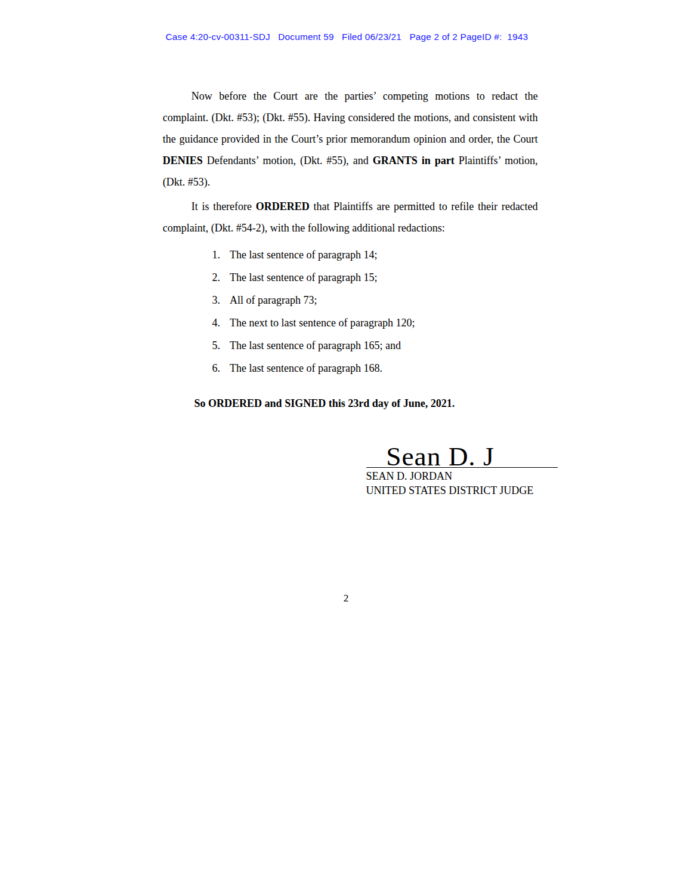Case 4:20-cv-00311-SDJ Document 59 Filed 06/23/21 Page 2 of 2 PageID #: 1943
Now before the Court are the parties’ competing motions to redact the complaint. (Dkt. #53); (Dkt. #55). Having considered the motions, and consistent with the guidance provided in the Court’s prior memorandum opinion and order, the Court DENIES Defendants’ motion, (Dkt. #55), and GRANTS in part Plaintiffs’ motion, (Dkt. #53).
It is therefore ORDERED that Plaintiffs are permitted to refile their redacted complaint, (Dkt. #54-2), with the following additional redactions:
The last sentence of paragraph 14;
The last sentence of paragraph 15;
All of paragraph 73;
The next to last sentence of paragraph 120;
The last sentence of paragraph 165; and
The last sentence of paragraph 168.
So ORDERED and SIGNED this 23rd day of June, 2021.
Sean D. J
SEAN D. JORDAN
UNITED STATES DISTRICT JUDGE
2